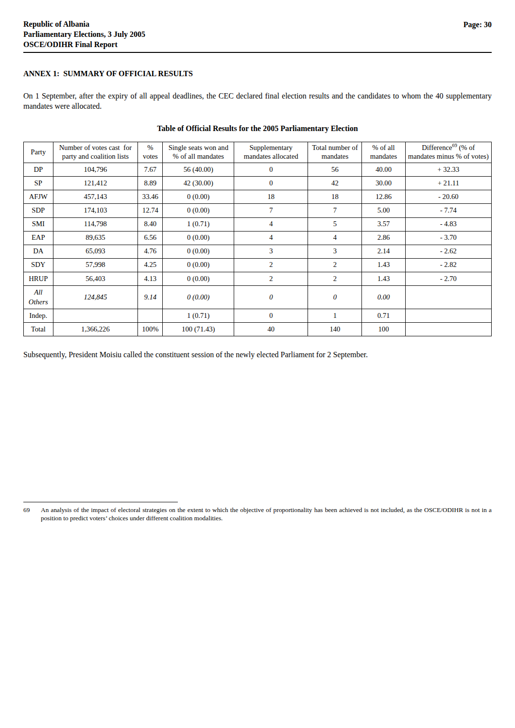Republic of Albania
Parliamentary Elections, 3 July 2005
OSCE/ODIHR Final Report
Page: 30
ANNEX 1: SUMMARY OF OFFICIAL RESULTS
On 1 September, after the expiry of all appeal deadlines, the CEC declared final election results and the candidates to whom the 40 supplementary mandates were allocated.
Table of Official Results for the 2005 Parliamentary Election
| Party | Number of votes cast for party and coalition lists | % votes | Single seats won and % of all mandates | Supplementary mandates allocated | Total number of mandates | % of all mandates | Difference 69 (% of mandates minus % of votes) |
| --- | --- | --- | --- | --- | --- | --- | --- |
| DP | 104,796 | 7.67 | 56 (40.00) | 0 | 56 | 40.00 | + 32.33 |
| SP | 121,412 | 8.89 | 42 (30.00) | 0 | 42 | 30.00 | + 21.11 |
| AFJW | 457,143 | 33.46 | 0 (0.00) | 18 | 18 | 12.86 | - 20.60 |
| SDP | 174,103 | 12.74 | 0 (0.00) | 7 | 7 | 5.00 | - 7.74 |
| SMI | 114,798 | 8.40 | 1 (0.71) | 4 | 5 | 3.57 | - 4.83 |
| EAP | 89,635 | 6.56 | 0 (0.00) | 4 | 4 | 2.86 | - 3.70 |
| DA | 65,093 | 4.76 | 0 (0.00) | 3 | 3 | 2.14 | - 2.62 |
| SDY | 57,998 | 4.25 | 0 (0.00) | 2 | 2 | 1.43 | - 2.82 |
| HRUP | 56,403 | 4.13 | 0 (0.00) | 2 | 2 | 1.43 | - 2.70 |
| All Others | 124,845 | 9.14 | 0 (0.00) | 0 | 0 | 0.00 | |
| Indep. | | | 1 (0.71) | 0 | 1 | 0.71 | |
| Total | 1,366,226 | 100% | 100 (71.43) | 40 | 140 | 100 | |
Subsequently, President Moisiu called the constituent session of the newly elected Parliament for 2 September.
69
An analysis of the impact of electoral strategies on the extent to which the objective of proportionality has been achieved is not included, as the OSCE/ODIHR is not in a position to predict voters’ choices under different coalition modalities.